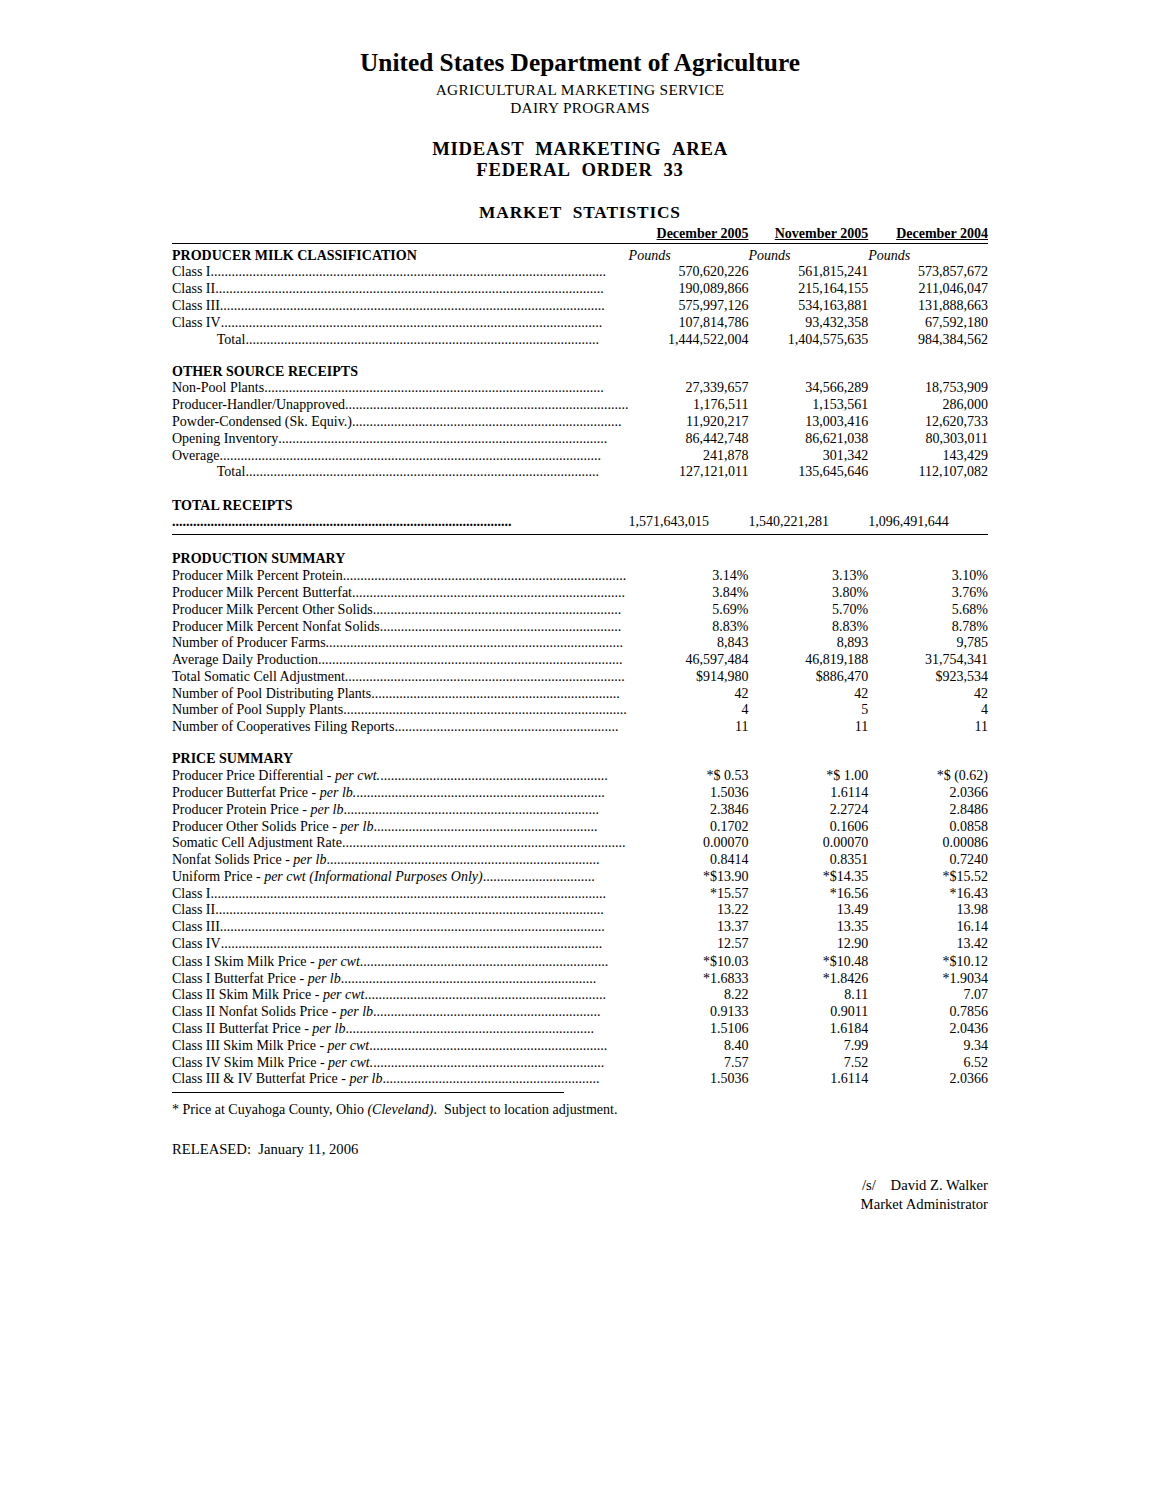United States Department of Agriculture
AGRICULTURAL MARKETING SERVICE
DAIRY PROGRAMS
MIDEAST MARKETING AREA
FEDERAL ORDER 33
MARKET STATISTICS
| | December 2005 | November 2005 | December 2004 |
| --- | --- | --- | --- |
| PRODUCER MILK CLASSIFICATION | Pounds | Pounds | Pounds |
| Class I ................................................................................................................. | 570,620,226 | 561,815,241 | 573,857,672 |
| Class II ............................................................................................................... | 190,089,866 | 215,164,155 | 211,046,047 |
| Class III .............................................................................................................. | 575,997,126 | 534,163,881 | 131,888,663 |
| Class IV ............................................................................................................. | 107,814,786 | 93,432,358 | 67,592,180 |
| Total ..................................................................................................... | 1,444,522,004 | 1,404,575,635 | 984,384,562 |
| OTHER SOURCE RECEIPTS |
| Non-Pool Plants ................................................................................................. | 27,339,657 | 34,566,289 | 18,753,909 |
| Producer-Handler/Unapproved ................................................................................. | 1,176,511 | 1,153,561 | 286,000 |
| Powder-Condensed (Sk. Equiv.) ............................................................................. | 11,920,217 | 13,003,416 | 12,620,733 |
| Opening Inventory .............................................................................................. | 86,442,748 | 86,621,038 | 80,303,011 |
| Overage ............................................................................................................. | 241,878 | 301,342 | 143,429 |
| Total ..................................................................................................... | 127,121,011 | 135,645,646 | 112,107,082 |
| TOTAL RECEIPTS ................................................................................................. | 1,571,643,015 | 1,540,221,281 | 1,096,491,644 |
| PRODUCTION SUMMARY |
| Producer Milk Percent Protein ................................................................................. | 3.14% | 3.13% | 3.10% |
| Producer Milk Percent Butterfat .............................................................................. | 3.84% | 3.80% | 3.76% |
| Producer Milk Percent Other Solids ....................................................................... | 5.69% | 5.70% | 5.68% |
| Producer Milk Percent Nonfat Solids ..................................................................... | 8.83% | 8.83% | 8.78% |
| Number of Producer Farms ..................................................................................... | 8,843 | 8,893 | 9,785 |
| Average Daily Production ....................................................................................... | 46,597,484 | 46,819,188 | 31,754,341 |
| Total Somatic Cell Adjustment ................................................................................ | $914,980 | $886,470 | $923,534 |
| Number of Pool Distributing Plants ....................................................................... | 42 | 42 | 42 |
| Number of Pool Supply Plants ................................................................................. | 4 | 5 | 4 |
| Number of Cooperatives Filing Reports ................................................................ | 11 | 11 | 11 |
| PRICE SUMMARY |
| Producer Price Differential - per cwt. ................................................................. | *$ 0.53 | *$ 1.00 | *$ (0.62) |
| Producer Butterfat Price - per lb. ....................................................................... | 1.5036 | 1.6114 | 2.0366 |
| Producer Protein Price - per lb ......................................................................... | 2.3846 | 2.2724 | 2.8486 |
| Producer Other Solids Price - per lb ................................................................ | 0.1702 | 0.1606 | 0.0858 |
| Somatic Cell Adjustment Rate ................................................................................. | 0.00070 | 0.00070 | 0.00086 |
| Nonfat Solids Price - per lb .............................................................................. | 0.8414 | 0.8351 | 0.7240 |
| Uniform Price - per cwt (Informational Purposes Only) ................................ | *$13.90 | *$14.35 | *$15.52 |
| Class I ................................................................................................................. | *15.57 | *16.56 | *16.43 |
| Class II ............................................................................................................... | 13.22 | 13.49 | 13.98 |
| Class III .............................................................................................................. | 13.37 | 13.35 | 16.14 |
| Class IV ............................................................................................................. | 12.57 | 12.90 | 13.42 |
| Class I Skim Milk Price - per cwt ....................................................................... | *$10.03 | *$10.48 | *$10.12 |
| Class I Butterfat Price - per lb ......................................................................... | *1.6833 | *1.8426 | *1.9034 |
| Class II Skim Milk Price - per cwt ..................................................................... | 8.22 | 8.11 | 7.07 |
| Class II Nonfat Solids Price - per lb ................................................................. | 0.9133 | 0.9011 | 0.7856 |
| Class II Butterfat Price - per lb ....................................................................... | 1.5106 | 1.6184 | 2.0436 |
| Class III Skim Milk Price - per cwt .................................................................... | 8.40 | 7.99 | 9.34 |
| Class IV Skim Milk Price - per cwt. .................................................................. | 7.57 | 7.52 | 6.52 |
| Class III & IV Butterfat Price - per lb .............................................................. | 1.5036 | 1.6114 | 2.0366 |
* Price at Cuyahoga County, Ohio (Cleveland). Subject to location adjustment.
RELEASED: January 11, 2006
/s/ David Z. Walker
Market Administrator